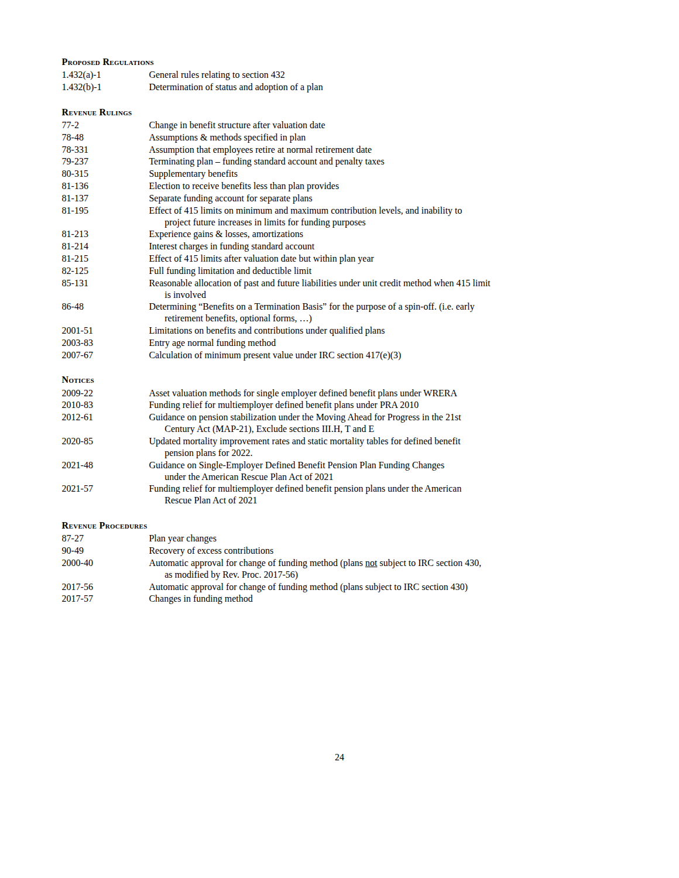Proposed Regulations
| 1.432(a)-1 | General rules relating to section 432 |
| 1.432(b)-1 | Determination of status and adoption of a plan |
Revenue Rulings
| 77-2 | Change in benefit structure after valuation date |
| 78-48 | Assumptions & methods specified in plan |
| 78-331 | Assumption that employees retire at normal retirement date |
| 79-237 | Terminating plan – funding standard account and penalty taxes |
| 80-315 | Supplementary benefits |
| 81-136 | Election to receive benefits less than plan provides |
| 81-137 | Separate funding account for separate plans |
| 81-195 | Effect of 415 limits on minimum and maximum contribution levels, and inability to project future increases in limits for funding purposes |
| 81-213 | Experience gains & losses, amortizations |
| 81-214 | Interest charges in funding standard account |
| 81-215 | Effect of 415 limits after valuation date but within plan year |
| 82-125 | Full funding limitation and deductible limit |
| 85-131 | Reasonable allocation of past and future liabilities under unit credit method when 415 limit is involved |
| 86-48 | Determining “Benefits on a Termination Basis” for the purpose of a spin-off. (i.e. early retirement benefits, optional forms, …) |
| 2001-51 | Limitations on benefits and contributions under qualified plans |
| 2003-83 | Entry age normal funding method |
| 2007-67 | Calculation of minimum present value under IRC section 417(e)(3) |
Notices
| 2009-22 | Asset valuation methods for single employer defined benefit plans under WRERA |
| 2010-83 | Funding relief for multiemployer defined benefit plans under PRA 2010 |
| 2012-61 | Guidance on pension stabilization under the Moving Ahead for Progress in the 21st Century Act (MAP-21), Exclude sections III.H, T and E |
| 2020-85 | Updated mortality improvement rates and static mortality tables for defined benefit pension plans for 2022. |
| 2021-48 | Guidance on Single-Employer Defined Benefit Pension Plan Funding Changes under the American Rescue Plan Act of 2021 |
| 2021-57 | Funding relief for multiemployer defined benefit pension plans under the American Rescue Plan Act of 2021 |
Revenue Procedures
| 87-27 | Plan year changes |
| 90-49 | Recovery of excess contributions |
| 2000-40 | Automatic approval for change of funding method (plans not subject to IRC section 430, as modified by Rev. Proc. 2017-56) |
| 2017-56 | Automatic approval for change of funding method (plans subject to IRC section 430) |
| 2017-57 | Changes in funding method |
24